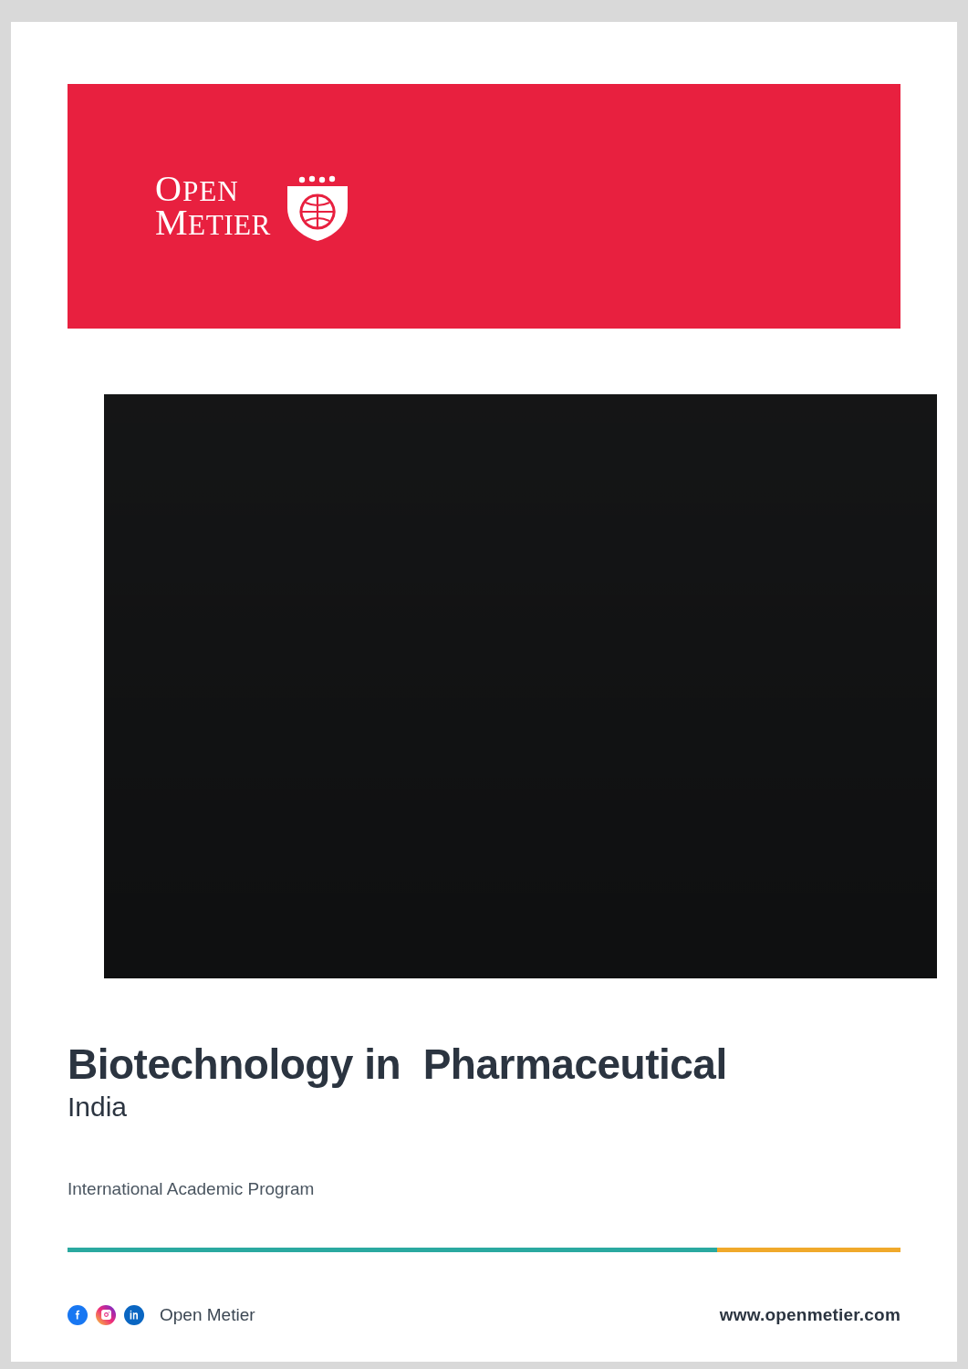OPEN METIER
Biotechnology in Pharmaceutical
India
International Academic Program
Open Metier
www.openmetier.com